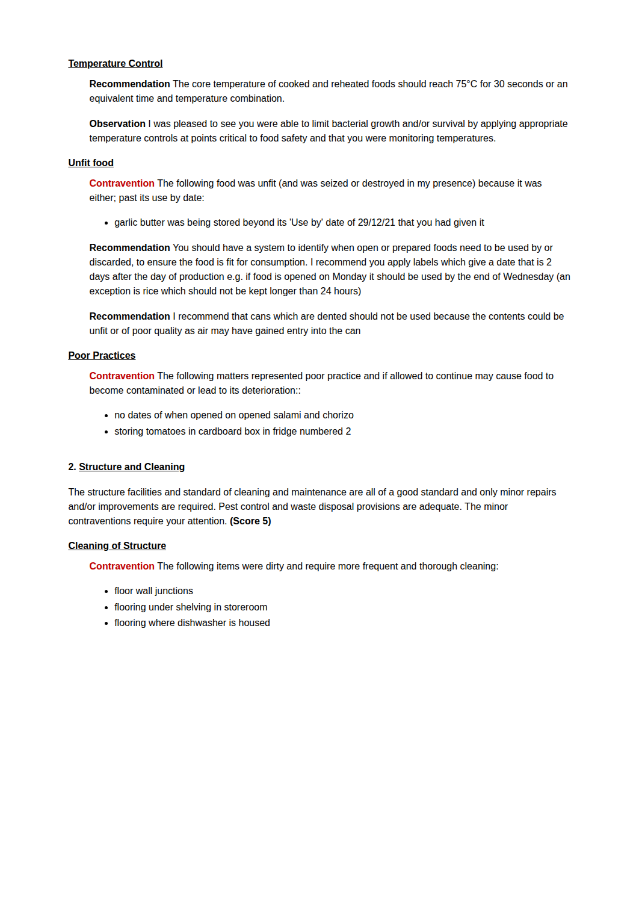Temperature Control
Recommendation The core temperature of cooked and reheated foods should reach 75°C for 30 seconds or an equivalent time and temperature combination.
Observation I was pleased to see you were able to limit bacterial growth and/or survival by applying appropriate temperature controls at points critical to food safety and that you were monitoring temperatures.
Unfit food
Contravention The following food was unfit (and was seized or destroyed in my presence) because it was either; past its use by date:
garlic butter was being stored beyond its 'Use by' date of 29/12/21 that you had given it
Recommendation You should have a system to identify when open or prepared foods need to be used by or discarded, to ensure the food is fit for consumption. I recommend you apply labels which give a date that is 2 days after the day of production e.g. if food is opened on Monday it should be used by the end of Wednesday (an exception is rice which should not be kept longer than 24 hours)
Recommendation I recommend that cans which are dented should not be used because the contents could be unfit or of poor quality as air may have gained entry into the can
Poor Practices
Contravention The following matters represented poor practice and if allowed to continue may cause food to become contaminated or lead to its deterioration::
no dates of when opened on opened salami and chorizo
storing tomatoes in cardboard box in fridge numbered 2
2. Structure and Cleaning
The structure facilities and standard of cleaning and maintenance are all of a good standard and only minor repairs and/or improvements are required. Pest control and waste disposal provisions are adequate. The minor contraventions require your attention. (Score 5)
Cleaning of Structure
Contravention The following items were dirty and require more frequent and thorough cleaning:
floor wall junctions
flooring under shelving in storeroom
flooring where dishwasher is housed